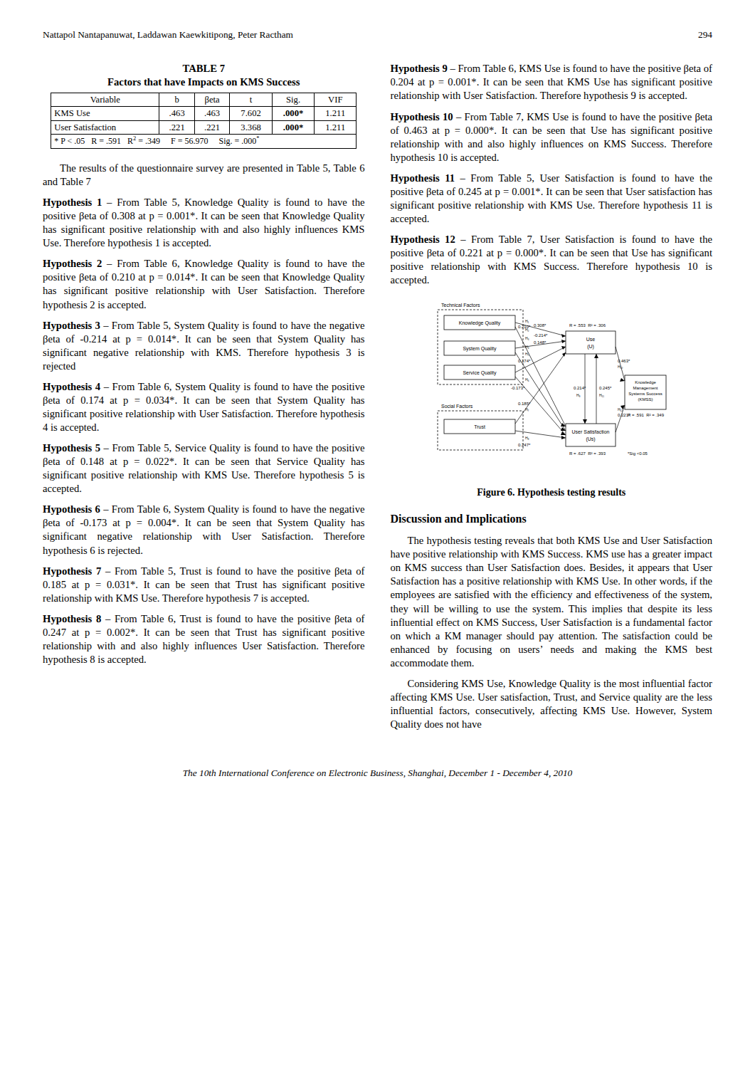Nattapol Nantapanuwat, Laddawan Kaewkitipong, Peter Ractham
294
TABLE 7
Factors that have Impacts on KMS Success
| Variable | b | βeta | t | Sig. | VIF |
| --- | --- | --- | --- | --- | --- |
| KMS Use | .463 | .463 | 7.602 | .000* | 1.211 |
| User Satisfaction | .221 | .221 | 3.368 | .000* | 1.211 |
| * P < .05 R = .591 R 2 = .349 F = 56.970 Sig. = .000 * |
The results of the questionnaire survey are presented in Table 5, Table 6 and Table 7
Hypothesis 1 – From Table 5, Knowledge Quality is found to have the positive βeta of 0.308 at p = 0.001*. It can be seen that Knowledge Quality has significant positive relationship with and also highly influences KMS Use. Therefore hypothesis 1 is accepted.
Hypothesis 2 – From Table 6, Knowledge Quality is found to have the positive βeta of 0.210 at p = 0.014*. It can be seen that Knowledge Quality has significant positive relationship with User Satisfaction. Therefore hypothesis 2 is accepted.
Hypothesis 3 – From Table 5, System Quality is found to have the negative βeta of -0.214 at p = 0.014*. It can be seen that System Quality has significant negative relationship with KMS. Therefore hypothesis 3 is rejected
Hypothesis 4 – From Table 6, System Quality is found to have the positive βeta of 0.174 at p = 0.034*. It can be seen that System Quality has significant positive relationship with User Satisfaction. Therefore hypothesis 4 is accepted.
Hypothesis 5 – From Table 5, Service Quality is found to have the positive βeta of 0.148 at p = 0.022*. It can be seen that Service Quality has significant positive relationship with KMS Use. Therefore hypothesis 5 is accepted.
Hypothesis 6 – From Table 6, System Quality is found to have the negative βeta of -0.173 at p = 0.004*. It can be seen that System Quality has significant negative relationship with User Satisfaction. Therefore hypothesis 6 is rejected.
Hypothesis 7 – From Table 5, Trust is found to have the positive βeta of 0.185 at p = 0.031*. It can be seen that Trust has significant positive relationship with KMS Use. Therefore hypothesis 7 is accepted.
Hypothesis 8 – From Table 6, Trust is found to have the positive βeta of 0.247 at p = 0.002*. It can be seen that Trust has significant positive relationship with and also highly influences User Satisfaction. Therefore hypothesis 8 is accepted.
Hypothesis 9 – From Table 6, KMS Use is found to have the positive βeta of 0.204 at p = 0.001*. It can be seen that KMS Use has significant positive relationship with User Satisfaction. Therefore hypothesis 9 is accepted.
Hypothesis 10 – From Table 7, KMS Use is found to have the positive βeta of 0.463 at p = 0.000*. It can be seen that Use has significant positive relationship with and also highly influences on KMS Success. Therefore hypothesis 10 is accepted.
Hypothesis 11 – From Table 5, User Satisfaction is found to have the positive βeta of 0.245 at p = 0.001*. It can be seen that User satisfaction has significant positive relationship with KMS Use. Therefore hypothesis 11 is accepted.
Hypothesis 12 – From Table 7, User Satisfaction is found to have the positive βeta of 0.221 at p = 0.000*. It can be seen that Use has significant positive relationship with KMS Success. Therefore hypothesis 10 is accepted.
Technical Factors Knowledge Quality System Quality Service Quality Social Factors Trust Use (U) User Satisfaction (Us) Knowledge Management Systems Success (KMSS) 0.308* H₁ H₂ 0.210* -0.214* H₃ 0.148* H₄ H₅ 0.174* H₆ -0.173* H₇ 0.185* H₈ 0.247* 0.214* H₉ 0.245* H₁₁ 0.463* H₁₀ 0.221* H₁₂ R = .553 R² = .306 R = .591 R² = .349 R = .627 R² = .393 *Sig <0.05
Figure 6. Hypothesis testing results
Discussion and Implications
The hypothesis testing reveals that both KMS Use and User Satisfaction have positive relationship with KMS Success. KMS use has a greater impact on KMS success than User Satisfaction does. Besides, it appears that User Satisfaction has a positive relationship with KMS Use. In other words, if the employees are satisfied with the efficiency and effectiveness of the system, they will be willing to use the system. This implies that despite its less influential effect on KMS Success, User Satisfaction is a fundamental factor on which a KM manager should pay attention. The satisfaction could be enhanced by focusing on users’ needs and making the KMS best accommodate them.
Considering KMS Use, Knowledge Quality is the most influential factor affecting KMS Use. User satisfaction, Trust, and Service quality are the less influential factors, consecutively, affecting KMS Use. However, System Quality does not have
The 10th International Conference on Electronic Business, Shanghai, December 1 - December 4, 2010